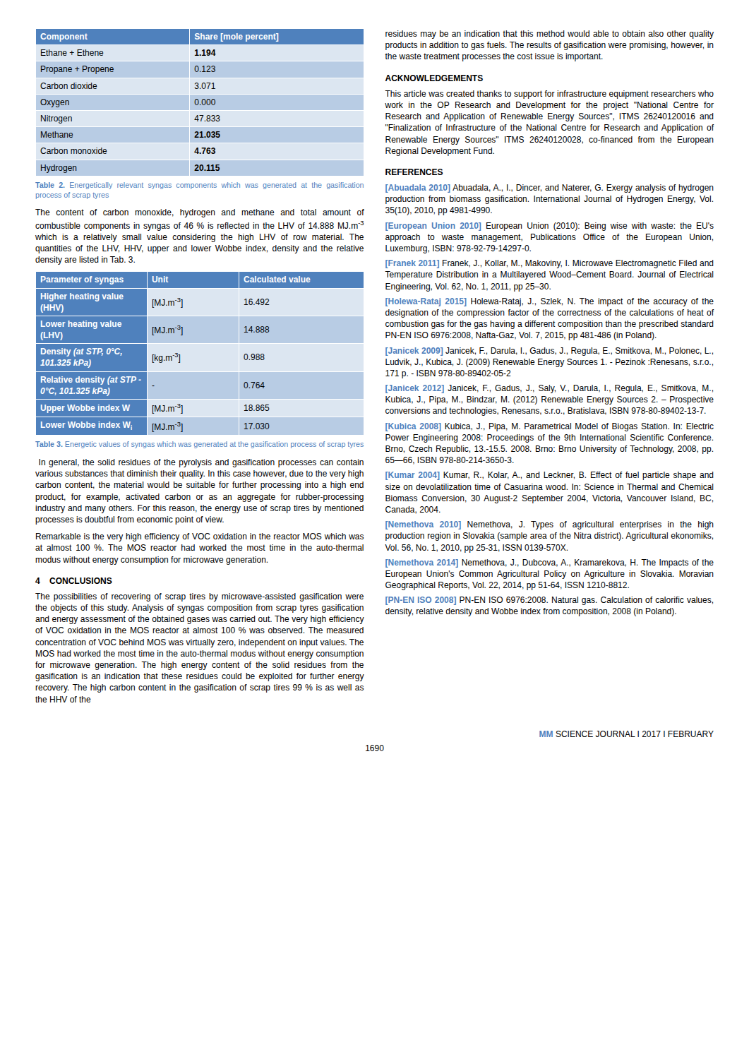| Component | Share [mole percent] |
| --- | --- |
| Ethane + Ethene | 1.194 |
| Propane + Propene | 0.123 |
| Carbon dioxide | 3.071 |
| Oxygen | 0.000 |
| Nitrogen | 47.833 |
| Methane | 21.035 |
| Carbon monoxide | 4.763 |
| Hydrogen | 20.115 |
Table 2. Energetically relevant syngas components which was generated at the gasification process of scrap tyres
The content of carbon monoxide, hydrogen and methane and total amount of combustible components in syngas of 46 % is reflected in the LHV of 14.888 MJ.m-3 which is a relatively small value considering the high LHV of row material. The quantities of the LHV, HHV, upper and lower Wobbe index, density and the relative density are listed in Tab. 3.
| Parameter of syngas | Unit | Calculated value |
| --- | --- | --- |
| Higher heating value (HHV) | [MJ.m -3 ] | 16.492 |
| Lower heating value (LHV) | [MJ.m -3 ] | 14.888 |
| Density (at STP, 0°C, 101.325 kPa) | [kg.m -3 ] | 0.988 |
| Relative density (at STP - 0°C, 101.325 kPa) | - | 0.764 |
| Upper Wobbe index W | [MJ.m -3 ] | 18.865 |
| Lower Wobbe index W i | [MJ.m -3 ] | 17.030 |
Table 3. Energetic values of syngas which was generated at the gasification process of scrap tyres
In general, the solid residues of the pyrolysis and gasification processes can contain various substances that diminish their quality. In this case however, due to the very high carbon content, the material would be suitable for further processing into a high end product, for example, activated carbon or as an aggregate for rubber-processing industry and many others. For this reason, the energy use of scrap tires by mentioned processes is doubtful from economic point of view.
Remarkable is the very high efficiency of VOC oxidation in the reactor MOS which was at almost 100 %. The MOS reactor had worked the most time in the auto-thermal modus without energy consumption for microwave generation.
4 CONCLUSIONS
The possibilities of recovering of scrap tires by microwave-assisted gasification were the objects of this study. Analysis of syngas composition from scrap tyres gasification and energy assessment of the obtained gases was carried out. The very high efficiency of VOC oxidation in the MOS reactor at almost 100 % was observed. The measured concentration of VOC behind MOS was virtually zero, independent on input values. The MOS had worked the most time in the auto-thermal modus without energy consumption for microwave generation. The high energy content of the solid residues from the gasification is an indication that these residues could be exploited for further energy recovery. The high carbon content in the gasification of scrap tires 99 % is as well as the HHV of the
residues may be an indication that this method would able to obtain also other quality products in addition to gas fuels. The results of gasification were promising, however, in the waste treatment processes the cost issue is important.
ACKNOWLEDGEMENTS
This article was created thanks to support for infrastructure equipment researchers who work in the OP Research and Development for the project "National Centre for Research and Application of Renewable Energy Sources", ITMS 26240120016 and "Finalization of Infrastructure of the National Centre for Research and Application of Renewable Energy Sources" ITMS 26240120028, co-financed from the European Regional Development Fund.
REFERENCES
[Abuadala 2010] Abuadala, A., I., Dincer, and Naterer, G. Exergy analysis of hydrogen production from biomass gasification. International Journal of Hydrogen Energy, Vol. 35(10), 2010, pp 4981-4990.
[European Union 2010] European Union (2010): Being wise with waste: the EU's approach to waste management, Publications Office of the European Union, Luxemburg, ISBN: 978-92-79-14297-0.
[Franek 2011] Franek, J., Kollar, M., Makoviny, I. Microwave Electromagnetic Filed and Temperature Distribution in a Multilayered Wood–Cement Board. Journal of Electrical Engineering, Vol. 62, No. 1, 2011, pp 25–30.
[Holewa-Rataj 2015] Holewa-Rataj, J., Szlek, N. The impact of the accuracy of the designation of the compression factor of the correctness of the calculations of heat of combustion gas for the gas having a different composition than the prescribed standard PN-EN ISO 6976:2008, Nafta-Gaz, Vol. 7, 2015, pp 481-486 (in Poland).
[Janicek 2009] Janicek, F., Darula, I., Gadus, J., Regula, E., Smitkova, M., Polonec, L., Ludvik, J., Kubica, J. (2009) Renewable Energy Sources 1. - Pezinok :Renesans, s.r.o., 171 p. - ISBN 978-80-89402-05-2
[Janicek 2012] Janicek, F., Gadus, J., Saly, V., Darula, I., Regula, E., Smitkova, M., Kubica, J., Pipa, M., Bindzar, M. (2012) Renewable Energy Sources 2. – Prospective conversions and technologies, Renesans, s.r.o., Bratislava, ISBN 978-80-89402-13-7.
[Kubica 2008] Kubica, J., Pipa, M. Parametrical Model of Biogas Station. In: Electric Power Engineering 2008: Proceedings of the 9th International Scientific Conference. Brno, Czech Republic, 13.-15.5. 2008. Brno: Brno University of Technology, 2008, pp. 65—66, ISBN 978-80-214-3650-3.
[Kumar 2004] Kumar, R., Kolar, A., and Leckner, B. Effect of fuel particle shape and size on devolatilization time of Casuarina wood. In: Science in Thermal and Chemical Biomass Conversion, 30 August-2 September 2004, Victoria, Vancouver Island, BC, Canada, 2004.
[Nemethova 2010] Nemethova, J. Types of agricultural enterprises in the high production region in Slovakia (sample area of the Nitra district). Agricultural ekonomiks, Vol. 56, No. 1, 2010, pp 25-31, ISSN 0139-570X.
[Nemethova 2014] Nemethova, J., Dubcova, A., Kramarekova, H. The Impacts of the European Union's Common Agricultural Policy on Agriculture in Slovakia. Moravian Geographical Reports, Vol. 22, 2014, pp 51-64, ISSN 1210-8812.
[PN-EN ISO 2008] PN-EN ISO 6976:2008. Natural gas. Calculation of calorific values, density, relative density and Wobbe index from composition, 2008 (in Poland).
MM SCIENCE JOURNAL I 2017 I FEBRUARY
1690